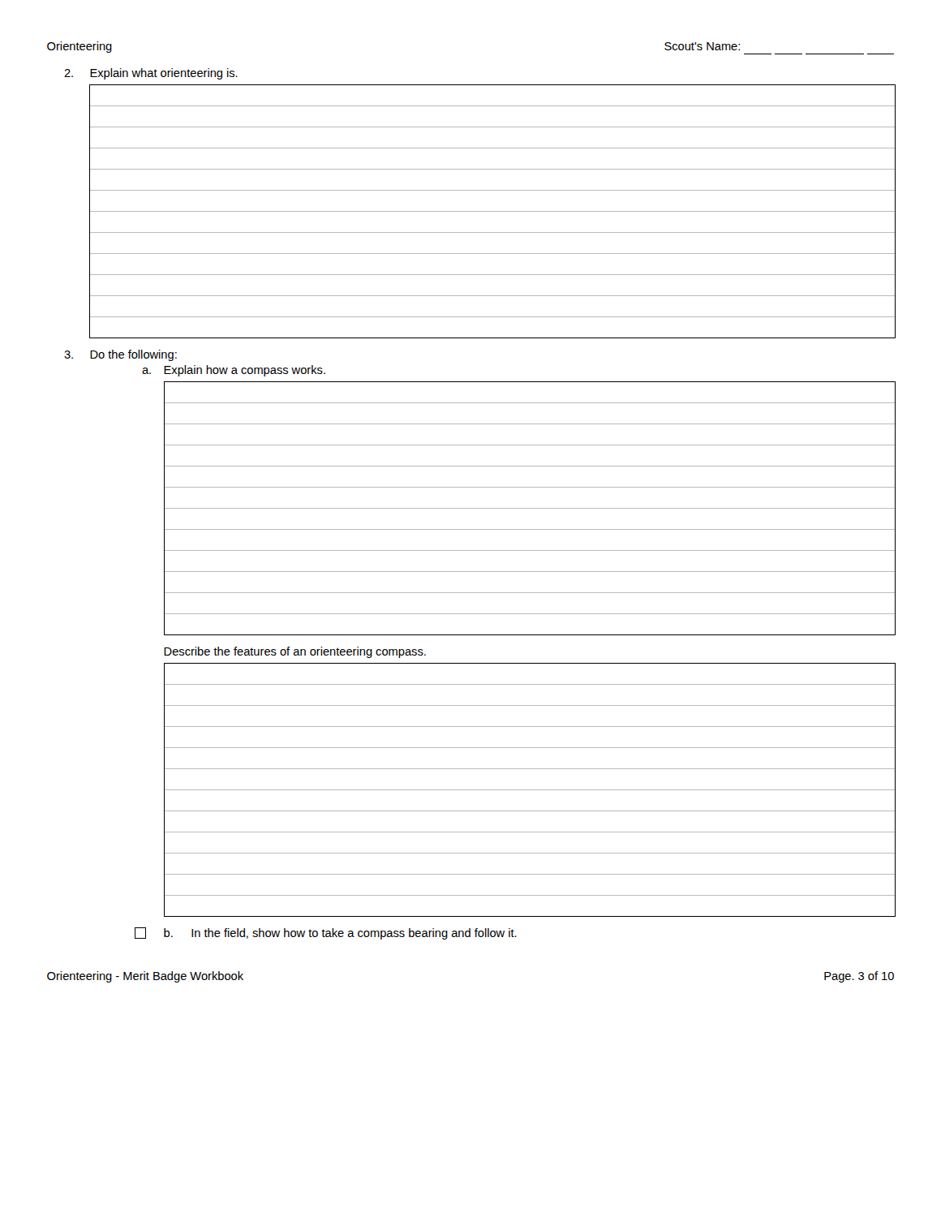Orienteering
Scout's Name:
2.
Explain what orienteering is.
3.
Do the following:
a.
Explain how a compass works.
Describe the features of an orienteering compass.
b.
In the field, show how to take a compass bearing and follow it.
Orienteering - Merit Badge Workbook
Page. 3 of 10